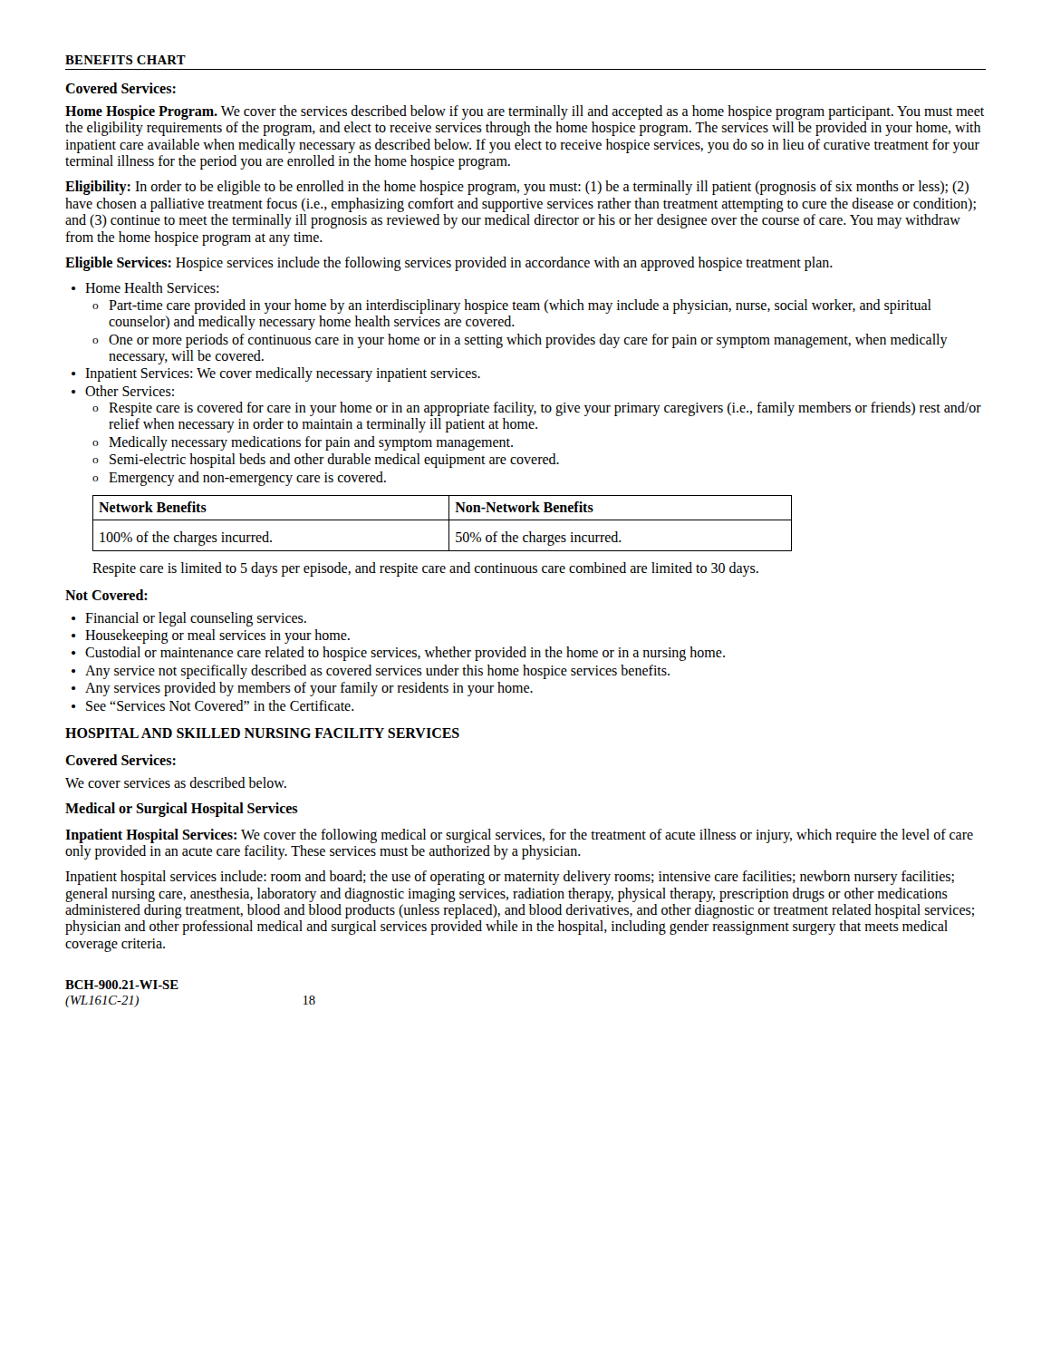BENEFITS CHART
Covered Services:
Home Hospice Program. We cover the services described below if you are terminally ill and accepted as a home hospice program participant. You must meet the eligibility requirements of the program, and elect to receive services through the home hospice program. The services will be provided in your home, with inpatient care available when medically necessary as described below. If you elect to receive hospice services, you do so in lieu of curative treatment for your terminal illness for the period you are enrolled in the home hospice program.
Eligibility: In order to be eligible to be enrolled in the home hospice program, you must: (1) be a terminally ill patient (prognosis of six months or less); (2) have chosen a palliative treatment focus (i.e., emphasizing comfort and supportive services rather than treatment attempting to cure the disease or condition); and (3) continue to meet the terminally ill prognosis as reviewed by our medical director or his or her designee over the course of care. You may withdraw from the home hospice program at any time.
Eligible Services: Hospice services include the following services provided in accordance with an approved hospice treatment plan.
Home Health Services:
Part-time care provided in your home by an interdisciplinary hospice team (which may include a physician, nurse, social worker, and spiritual counselor) and medically necessary home health services are covered.
One or more periods of continuous care in your home or in a setting which provides day care for pain or symptom management, when medically necessary, will be covered.
Inpatient Services: We cover medically necessary inpatient services.
Other Services:
Respite care is covered for care in your home or in an appropriate facility, to give your primary caregivers (i.e., family members or friends) rest and/or relief when necessary in order to maintain a terminally ill patient at home.
Medically necessary medications for pain and symptom management.
Semi-electric hospital beds and other durable medical equipment are covered.
Emergency and non-emergency care is covered.
| Network Benefits | Non-Network Benefits |
| --- | --- |
| 100% of the charges incurred. | 50% of the charges incurred. |
Respite care is limited to 5 days per episode, and respite care and continuous care combined are limited to 30 days.
Not Covered:
Financial or legal counseling services.
Housekeeping or meal services in your home.
Custodial or maintenance care related to hospice services, whether provided in the home or in a nursing home.
Any service not specifically described as covered services under this home hospice services benefits.
Any services provided by members of your family or residents in your home.
See “Services Not Covered” in the Certificate.
HOSPITAL AND SKILLED NURSING FACILITY SERVICES
Covered Services:
We cover services as described below.
Medical or Surgical Hospital Services
Inpatient Hospital Services: We cover the following medical or surgical services, for the treatment of acute illness or injury, which require the level of care only provided in an acute care facility. These services must be authorized by a physician.
Inpatient hospital services include: room and board; the use of operating or maternity delivery rooms; intensive care facilities; newborn nursery facilities; general nursing care, anesthesia, laboratory and diagnostic imaging services, radiation therapy, physical therapy, prescription drugs or other medications administered during treatment, blood and blood products (unless replaced), and blood derivatives, and other diagnostic or treatment related hospital services; physician and other professional medical and surgical services provided while in the hospital, including gender reassignment surgery that meets medical coverage criteria.
BCH-900.21-WI-SE
(WL161C-21) 18